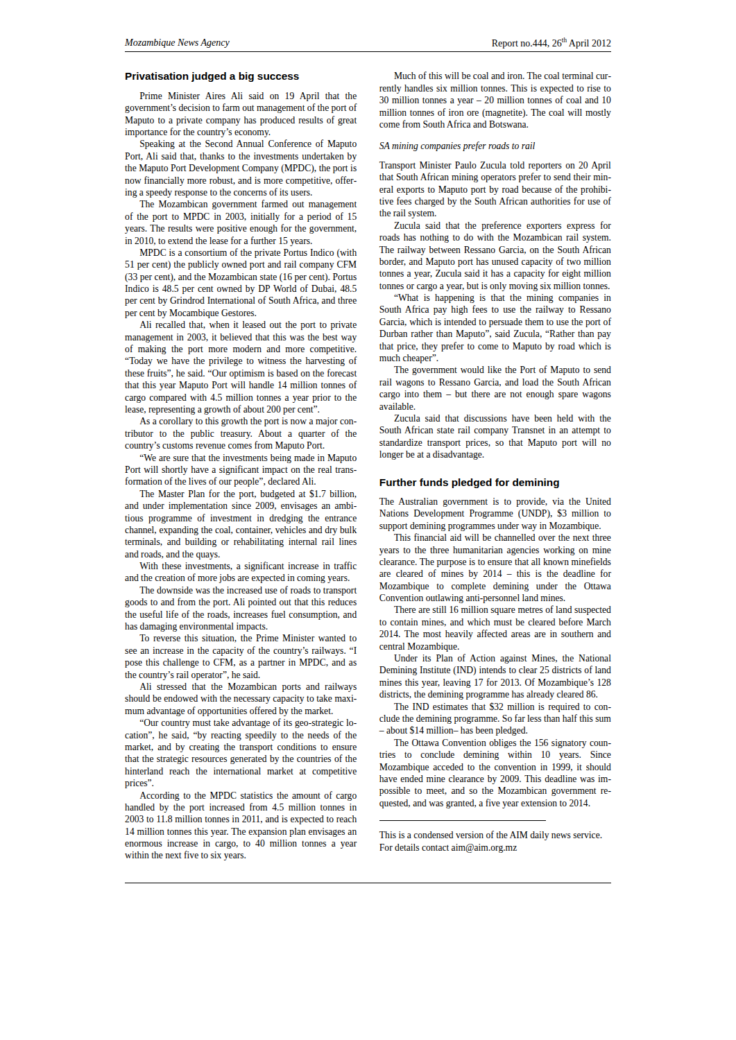Mozambique News Agency
Report no.444, 26th April 2012
Privatisation judged a big success
Prime Minister Aires Ali said on 19 April that the government’s decision to farm out management of the port of Maputo to a private company has produced results of great importance for the country’s economy.
Speaking at the Second Annual Conference of Maputo Port, Ali said that, thanks to the investments undertaken by the Maputo Port Development Company (MPDC), the port is now financially more robust, and is more competitive, offering a speedy response to the concerns of its users.
The Mozambican government farmed out management of the port to MPDC in 2003, initially for a period of 15 years. The results were positive enough for the government, in 2010, to extend the lease for a further 15 years.
MPDC is a consortium of the private Portus Indico (with 51 per cent) the publicly owned port and rail company CFM (33 per cent), and the Mozambican state (16 per cent). Portus Indico is 48.5 per cent owned by DP World of Dubai, 48.5 per cent by Grindrod International of South Africa, and three per cent by Mocambique Gestores.
Ali recalled that, when it leased out the port to private management in 2003, it believed that this was the best way of making the port more modern and more competitive. “Today we have the privilege to witness the harvesting of these fruits”, he said. “Our optimism is based on the forecast that this year Maputo Port will handle 14 million tonnes of cargo compared with 4.5 million tonnes a year prior to the lease, representing a growth of about 200 per cent”.
As a corollary to this growth the port is now a major contributor to the public treasury. About a quarter of the country’s customs revenue comes from Maputo Port.
“We are sure that the investments being made in Maputo Port will shortly have a significant impact on the real transformation of the lives of our people”, declared Ali.
The Master Plan for the port, budgeted at $1.7 billion, and under implementation since 2009, envisages an ambitious programme of investment in dredging the entrance channel, expanding the coal, container, vehicles and dry bulk terminals, and building or rehabilitating internal rail lines and roads, and the quays.
With these investments, a significant increase in traffic and the creation of more jobs are expected in coming years.
The downside was the increased use of roads to transport goods to and from the port. Ali pointed out that this reduces the useful life of the roads, increases fuel consumption, and has damaging environmental impacts.
To reverse this situation, the Prime Minister wanted to see an increase in the capacity of the country’s railways. “I pose this challenge to CFM, as a partner in MPDC, and as the country’s rail operator”, he said.
Ali stressed that the Mozambican ports and railways should be endowed with the necessary capacity to take maximum advantage of opportunities offered by the market.
“Our country must take advantage of its geo-strategic location”, he said, “by reacting speedily to the needs of the market, and by creating the transport conditions to ensure that the strategic resources generated by the countries of the hinterland reach the international market at competitive prices”.
According to the MPDC statistics the amount of cargo handled by the port increased from 4.5 million tonnes in 2003 to 11.8 million tonnes in 2011, and is expected to reach 14 million tonnes this year. The expansion plan envisages an enormous increase in cargo, to 40 million tonnes a year within the next five to six years.
Much of this will be coal and iron. The coal terminal currently handles six million tonnes. This is expected to rise to 30 million tonnes a year – 20 million tonnes of coal and 10 million tonnes of iron ore (magnetite). The coal will mostly come from South Africa and Botswana.
SA mining companies prefer roads to rail
Transport Minister Paulo Zucula told reporters on 20 April that South African mining operators prefer to send their mineral exports to Maputo port by road because of the prohibitive fees charged by the South African authorities for use of the rail system.
Zucula said that the preference exporters express for roads has nothing to do with the Mozambican rail system. The railway between Ressano Garcia, on the South African border, and Maputo port has unused capacity of two million tonnes a year, Zucula said it has a capacity for eight million tonnes or cargo a year, but is only moving six million tonnes.
“What is happening is that the mining companies in South Africa pay high fees to use the railway to Ressano Garcia, which is intended to persuade them to use the port of Durban rather than Maputo”, said Zucula, “Rather than pay that price, they prefer to come to Maputo by road which is much cheaper”.
The government would like the Port of Maputo to send rail wagons to Ressano Garcia, and load the South African cargo into them – but there are not enough spare wagons available.
Zucula said that discussions have been held with the South African state rail company Transnet in an attempt to standardize transport prices, so that Maputo port will no longer be at a disadvantage.
Further funds pledged for demining
The Australian government is to provide, via the United Nations Development Programme (UNDP), $3 million to support demining programmes under way in Mozambique.
This financial aid will be channelled over the next three years to the three humanitarian agencies working on mine clearance. The purpose is to ensure that all known minefields are cleared of mines by 2014 – this is the deadline for Mozambique to complete demining under the Ottawa Convention outlawing anti-personnel land mines.
There are still 16 million square metres of land suspected to contain mines, and which must be cleared before March 2014. The most heavily affected areas are in southern and central Mozambique.
Under its Plan of Action against Mines, the National Demining Institute (IND) intends to clear 25 districts of land mines this year, leaving 17 for 2013. Of Mozambique’s 128 districts, the demining programme has already cleared 86.
The IND estimates that $32 million is required to conclude the demining programme. So far less than half this sum – about $14 million– has been pledged.
The Ottawa Convention obliges the 156 signatory countries to conclude demining within 10 years. Since Mozambique acceded to the convention in 1999, it should have ended mine clearance by 2009. This deadline was impossible to meet, and so the Mozambican government requested, and was granted, a five year extension to 2014.
This is a condensed version of the AIM daily news service. For details contact aim@aim.org.mz